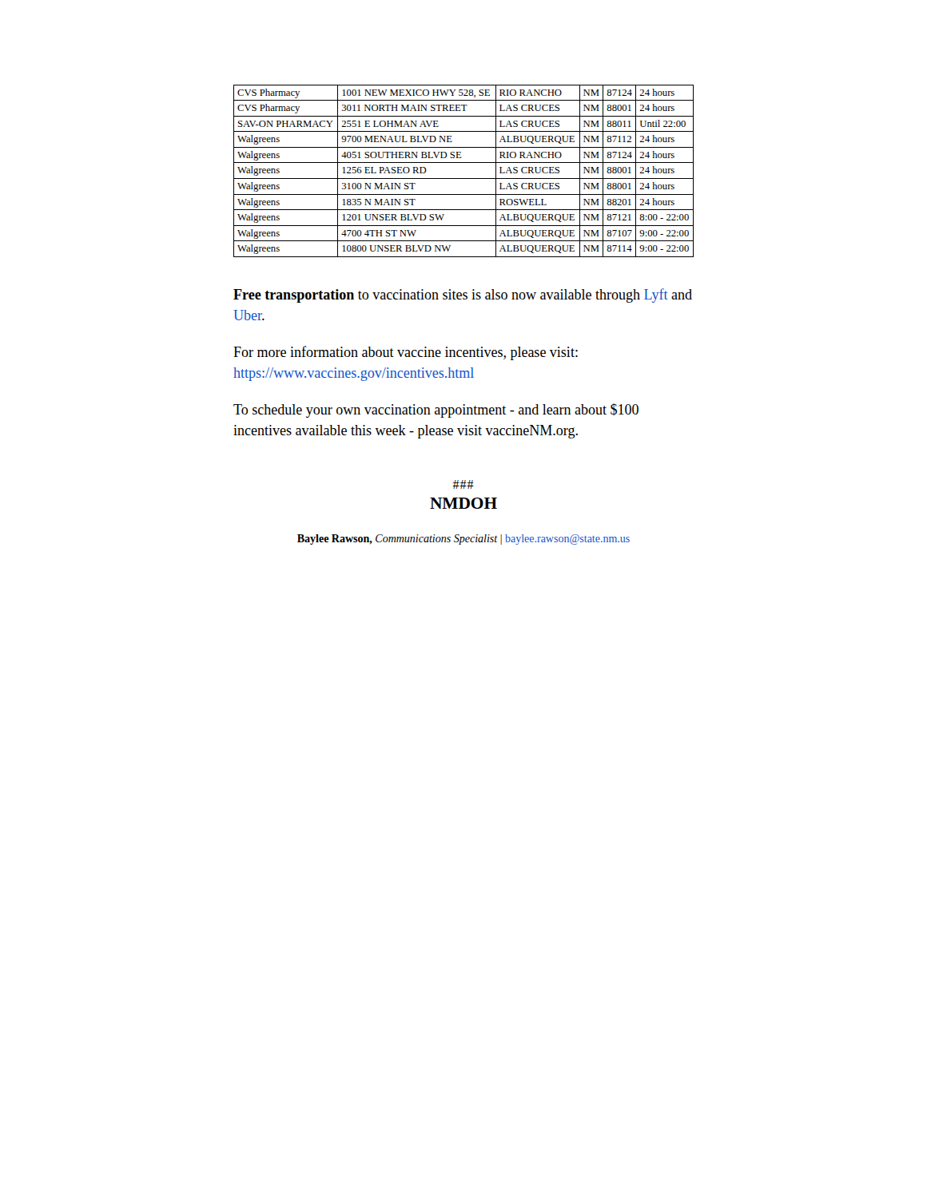| CVS Pharmacy | 1001 NEW MEXICO HWY 528, SE | RIO RANCHO | NM | 87124 | 24 hours |
| CVS Pharmacy | 3011 NORTH MAIN STREET | LAS CRUCES | NM | 88001 | 24 hours |
| SAV-ON PHARMACY | 2551 E LOHMAN AVE | LAS CRUCES | NM | 88011 | Until 22:00 |
| Walgreens | 9700 MENAUL BLVD NE | ALBUQUERQUE | NM | 87112 | 24 hours |
| Walgreens | 4051 SOUTHERN BLVD SE | RIO RANCHO | NM | 87124 | 24 hours |
| Walgreens | 1256 EL PASEO RD | LAS CRUCES | NM | 88001 | 24 hours |
| Walgreens | 3100 N MAIN ST | LAS CRUCES | NM | 88001 | 24 hours |
| Walgreens | 1835 N MAIN ST | ROSWELL | NM | 88201 | 24 hours |
| Walgreens | 1201 UNSER BLVD SW | ALBUQUERQUE | NM | 87121 | 8:00 - 22:00 |
| Walgreens | 4700 4TH ST NW | ALBUQUERQUE | NM | 87107 | 9:00 - 22:00 |
| Walgreens | 10800 UNSER BLVD NW | ALBUQUERQUE | NM | 87114 | 9:00 - 22:00 |
Free transportation to vaccination sites is also now available through Lyft and Uber.
For more information about vaccine incentives, please visit:
https://www.vaccines.gov/incentives.html
To schedule your own vaccination appointment - and learn about $100 incentives available this week - please visit vaccineNM.org.
###
NMDOH
Baylee Rawson, Communications Specialist | baylee.rawson@state.nm.us